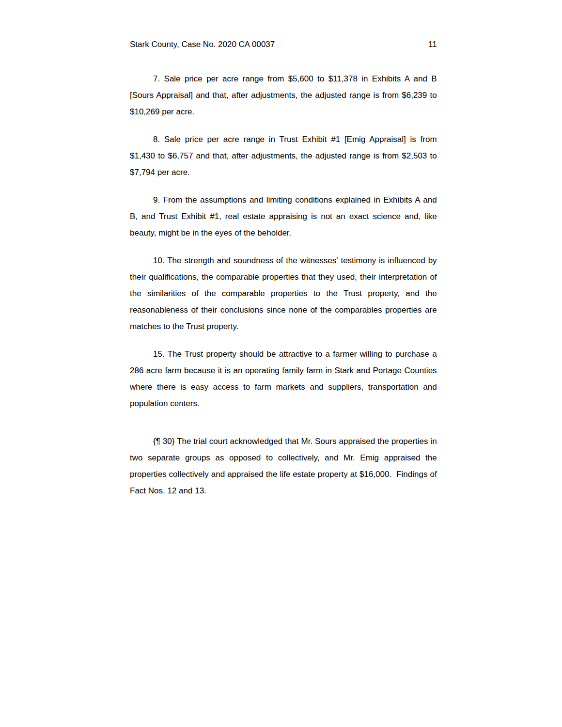Stark County, Case No. 2020 CA 00037
11
7. Sale price per acre range from $5,600 to $11,378 in Exhibits A and B [Sours Appraisal] and that, after adjustments, the adjusted range is from $6,239 to $10,269 per acre.
8. Sale price per acre range in Trust Exhibit #1 [Emig Appraisal] is from $1,430 to $6,757 and that, after adjustments, the adjusted range is from $2,503 to $7,794 per acre.
9. From the assumptions and limiting conditions explained in Exhibits A and B, and Trust Exhibit #1, real estate appraising is not an exact science and, like beauty, might be in the eyes of the beholder.
10. The strength and soundness of the witnesses' testimony is influenced by their qualifications, the comparable properties that they used, their interpretation of the similarities of the comparable properties to the Trust property, and the reasonableness of their conclusions since none of the comparables properties are matches to the Trust property.
15. The Trust property should be attractive to a farmer willing to purchase a 286 acre farm because it is an operating family farm in Stark and Portage Counties where there is easy access to farm markets and suppliers, transportation and population centers.
{¶ 30} The trial court acknowledged that Mr. Sours appraised the properties in two separate groups as opposed to collectively, and Mr. Emig appraised the properties collectively and appraised the life estate property at $16,000. Findings of Fact Nos. 12 and 13.